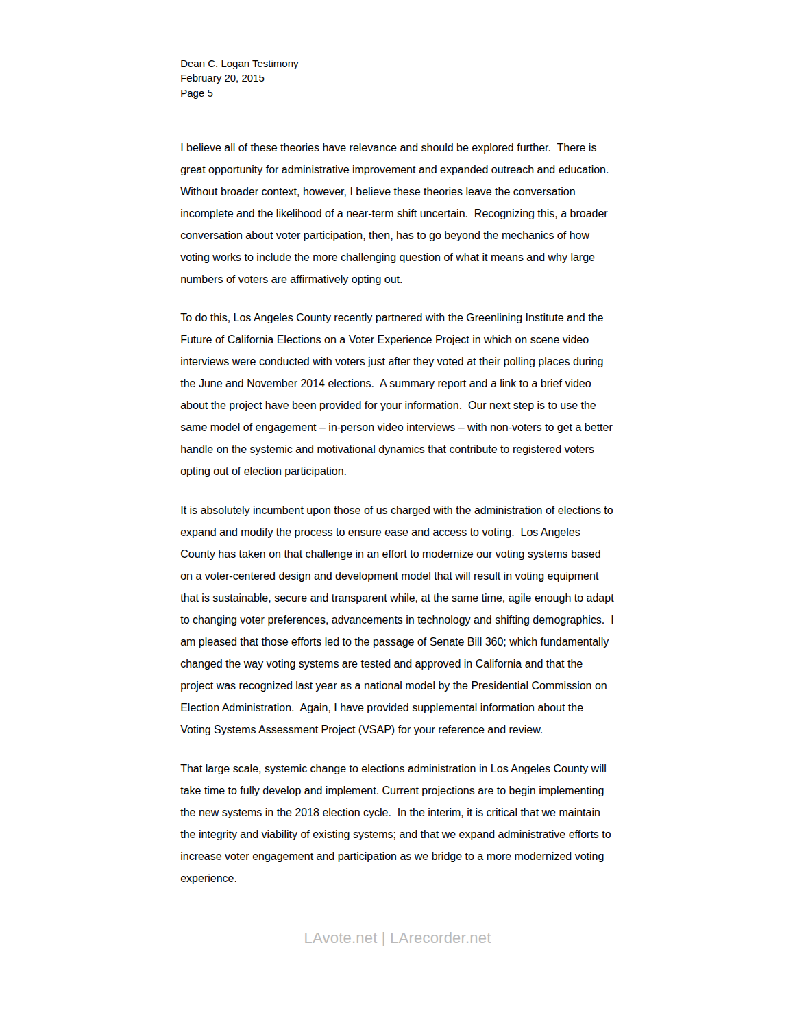Dean C. Logan Testimony
February 20, 2015
Page 5
I believe all of these theories have relevance and should be explored further. There is great opportunity for administrative improvement and expanded outreach and education. Without broader context, however, I believe these theories leave the conversation incomplete and the likelihood of a near-term shift uncertain. Recognizing this, a broader conversation about voter participation, then, has to go beyond the mechanics of how voting works to include the more challenging question of what it means and why large numbers of voters are affirmatively opting out.
To do this, Los Angeles County recently partnered with the Greenlining Institute and the Future of California Elections on a Voter Experience Project in which on scene video interviews were conducted with voters just after they voted at their polling places during the June and November 2014 elections. A summary report and a link to a brief video about the project have been provided for your information. Our next step is to use the same model of engagement – in-person video interviews – with non-voters to get a better handle on the systemic and motivational dynamics that contribute to registered voters opting out of election participation.
It is absolutely incumbent upon those of us charged with the administration of elections to expand and modify the process to ensure ease and access to voting. Los Angeles County has taken on that challenge in an effort to modernize our voting systems based on a voter-centered design and development model that will result in voting equipment that is sustainable, secure and transparent while, at the same time, agile enough to adapt to changing voter preferences, advancements in technology and shifting demographics. I am pleased that those efforts led to the passage of Senate Bill 360; which fundamentally changed the way voting systems are tested and approved in California and that the project was recognized last year as a national model by the Presidential Commission on Election Administration. Again, I have provided supplemental information about the Voting Systems Assessment Project (VSAP) for your reference and review.
That large scale, systemic change to elections administration in Los Angeles County will take time to fully develop and implement. Current projections are to begin implementing the new systems in the 2018 election cycle. In the interim, it is critical that we maintain the integrity and viability of existing systems; and that we expand administrative efforts to increase voter engagement and participation as we bridge to a more modernized voting experience.
LAvote.net | LArecorder.net